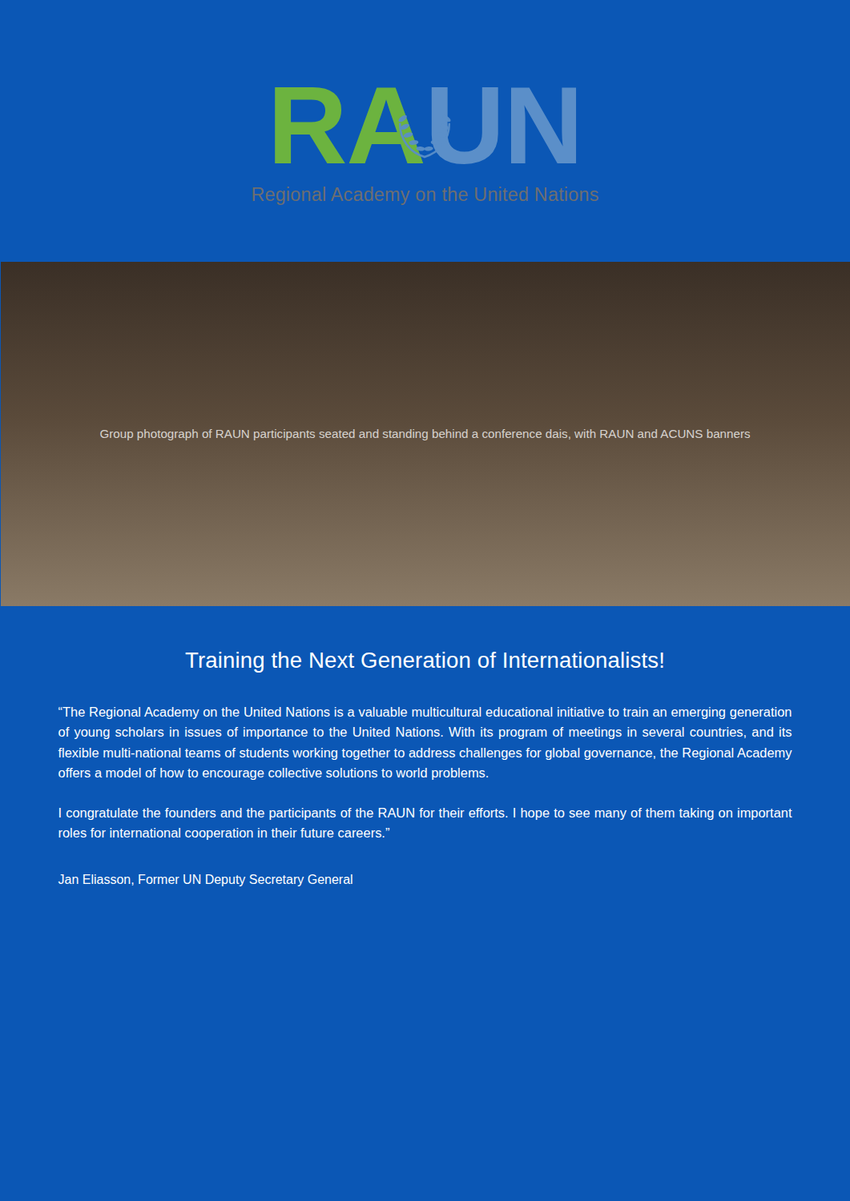RA UN
Regional Academy on the United Nations
Group photograph of RAUN participants seated and standing behind a conference dais, with RAUN and ACUNS banners
RAUN participants at a United Nations conference room.
Training the Next Generation of Internationalists!
“The Regional Academy on the United Nations is a valuable multicultural educational initiative to train an emerging generation of young scholars in issues of importance to the United Nations. With its program of meetings in several countries, and its flexible multi-national teams of students working together to address challenges for global governance, the Regional Academy offers a model of how to encourage collective solutions to world problems.
I congratulate the founders and the participants of the RAUN for their efforts. I hope to see many of them taking on important roles for international cooperation in their future careers.”
Jan Eliasson, Former UN Deputy Secretary General